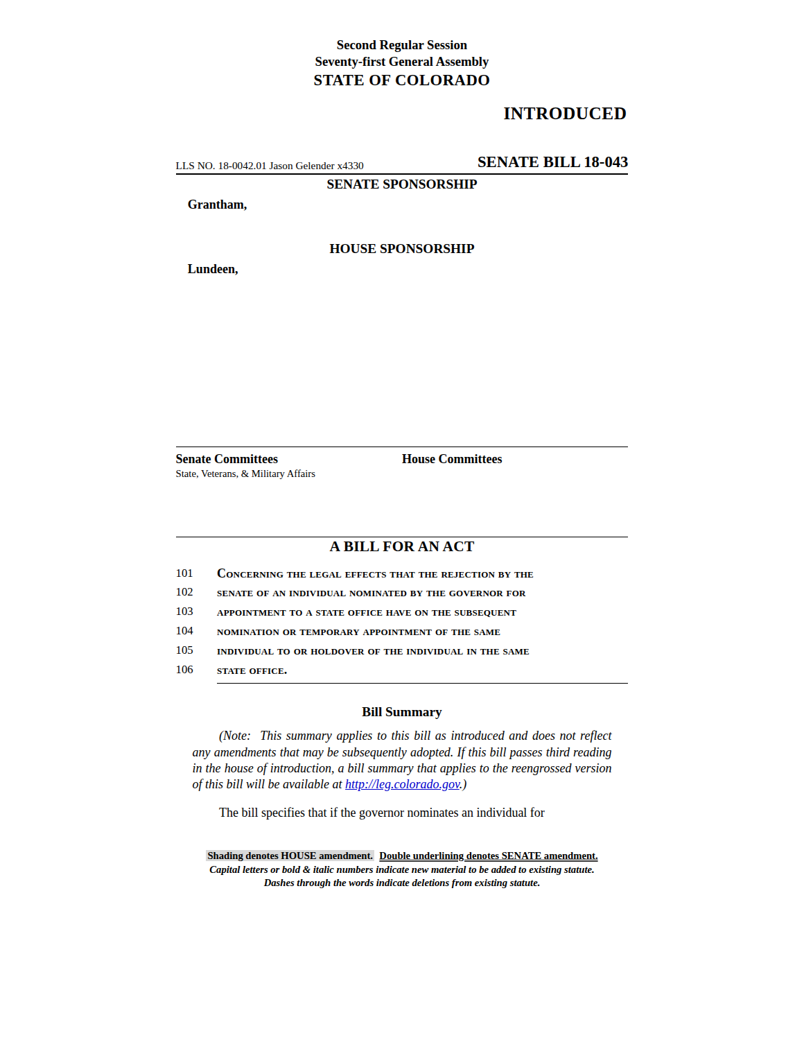Second Regular Session
Seventy-first General Assembly
STATE OF COLORADO
INTRODUCED
LLS NO. 18-0042.01 Jason Gelender x4330
SENATE BILL 18-043
SENATE SPONSORSHIP
Grantham,
HOUSE SPONSORSHIP
Lundeen,
Senate Committees
State, Veterans, & Military Affairs
House Committees
A BILL FOR AN ACT
| 101 | Concerning the legal effects that the rejection by the |
| 102 | senate of an individual nominated by the governor for |
| 103 | appointment to a state office have on the subsequent |
| 104 | nomination or temporary appointment of the same |
| 105 | individual to or holdover of the individual in the same |
| 106 | state office. |
Bill Summary
(Note: This summary applies to this bill as introduced and does not reflect any amendments that may be subsequently adopted. If this bill passes third reading in the house of introduction, a bill summary that applies to the reengrossed version of this bill will be available at http://leg.colorado.gov.)
The bill specifies that if the governor nominates an individual for
Shading denotes HOUSE amendment. Double underlining denotes SENATE amendment.
Capital letters or bold & italic numbers indicate new material to be added to existing statute.
Dashes through the words indicate deletions from existing statute.